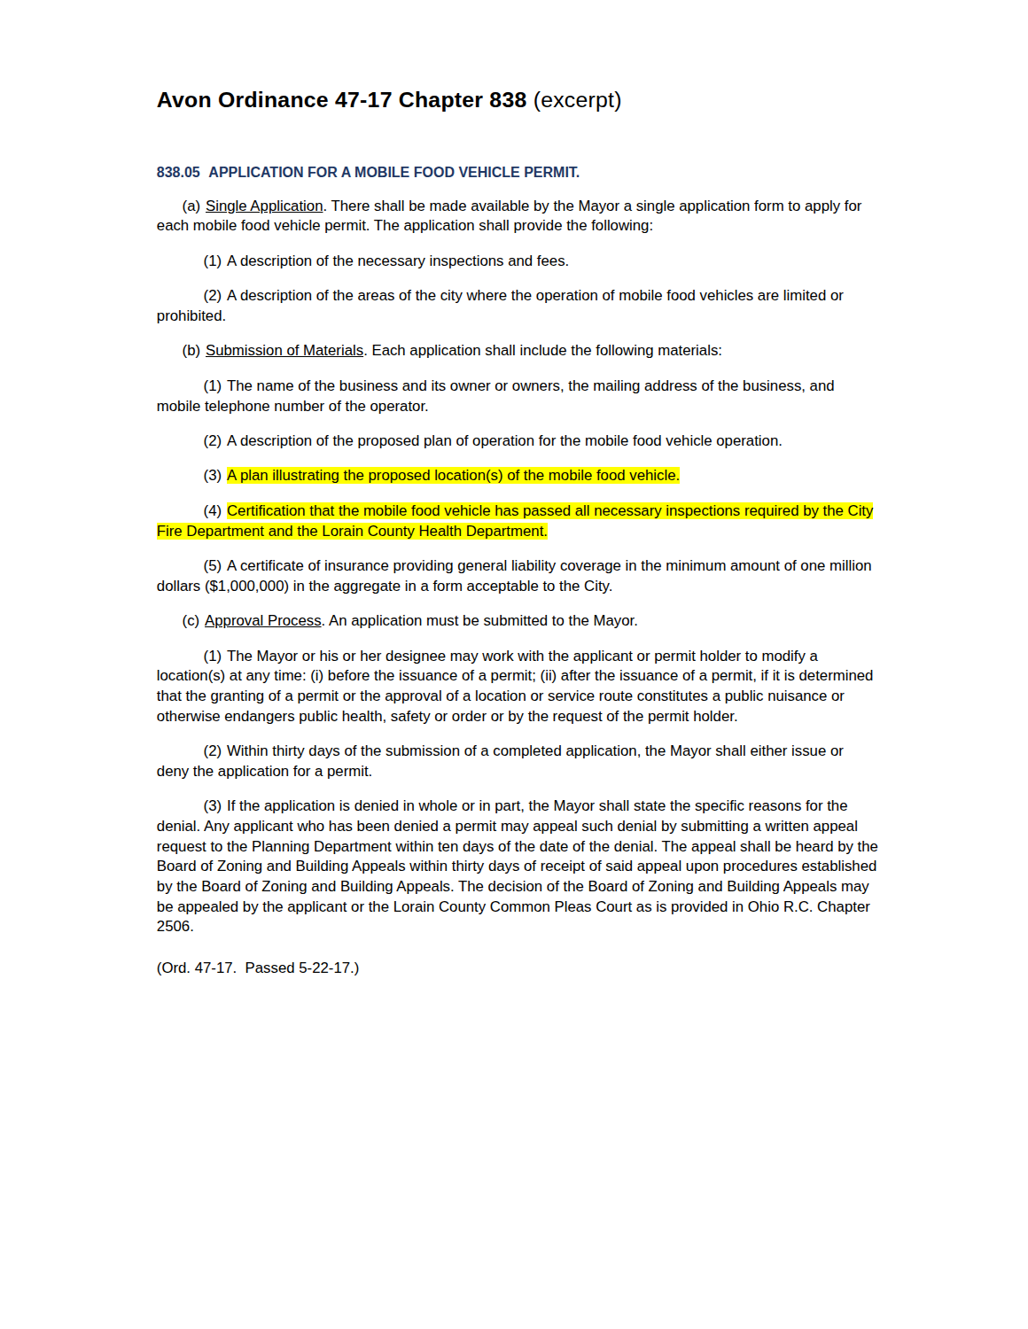Avon Ordinance 47-17 Chapter 838 (excerpt)
838.05 Application for a Mobile Food Vehicle Permit.
(a) Single Application. There shall be made available by the Mayor a single application form to apply for each mobile food vehicle permit. The application shall provide the following:
(1) A description of the necessary inspections and fees.
(2) A description of the areas of the city where the operation of mobile food vehicles are limited or prohibited.
(b) Submission of Materials. Each application shall include the following materials:
(1) The name of the business and its owner or owners, the mailing address of the business, and mobile telephone number of the operator.
(2) A description of the proposed plan of operation for the mobile food vehicle operation.
(3) A plan illustrating the proposed location(s) of the mobile food vehicle.
(4) Certification that the mobile food vehicle has passed all necessary inspections required by the City Fire Department and the Lorain County Health Department.
(5) A certificate of insurance providing general liability coverage in the minimum amount of one million dollars ($1,000,000) in the aggregate in a form acceptable to the City.
(c) Approval Process. An application must be submitted to the Mayor.
(1) The Mayor or his or her designee may work with the applicant or permit holder to modify a location(s) at any time: (i) before the issuance of a permit; (ii) after the issuance of a permit, if it is determined that the granting of a permit or the approval of a location or service route constitutes a public nuisance or otherwise endangers public health, safety or order or by the request of the permit holder.
(2) Within thirty days of the submission of a completed application, the Mayor shall either issue or deny the application for a permit.
(3) If the application is denied in whole or in part, the Mayor shall state the specific reasons for the denial. Any applicant who has been denied a permit may appeal such denial by submitting a written appeal request to the Planning Department within ten days of the date of the denial. The appeal shall be heard by the Board of Zoning and Building Appeals within thirty days of receipt of said appeal upon procedures established by the Board of Zoning and Building Appeals. The decision of the Board of Zoning and Building Appeals may be appealed by the applicant or the Lorain County Common Pleas Court as is provided in Ohio R.C. Chapter 2506.
(Ord. 47-17. Passed 5-22-17.)